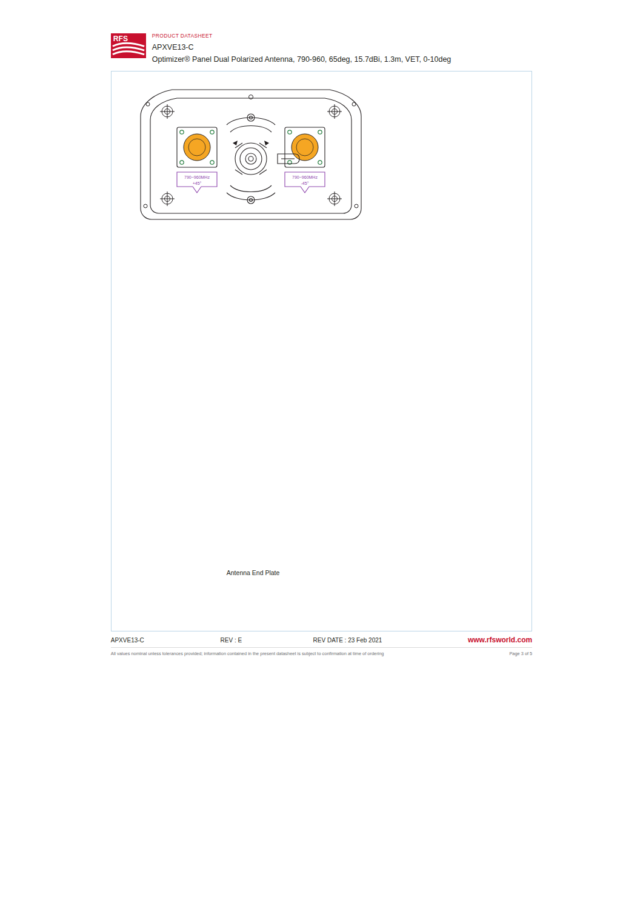RFS
Product Datasheet
APXVE13-C
Optimizer® Panel Dual Polarized Antenna, 790-960, 65deg, 15.7dBi, 1.3m, VET, 0-10deg
790~960MHz +45° 790~960MHz -45°
Antenna End Plate
APXVE13-C
REV : E
REV DATE : 23 Feb 2021
www.rfsworld.com
All values nominal unless tolerances provided; information contained in the present datasheet is subject to confirmation at time of ordering
Page 3 of 5